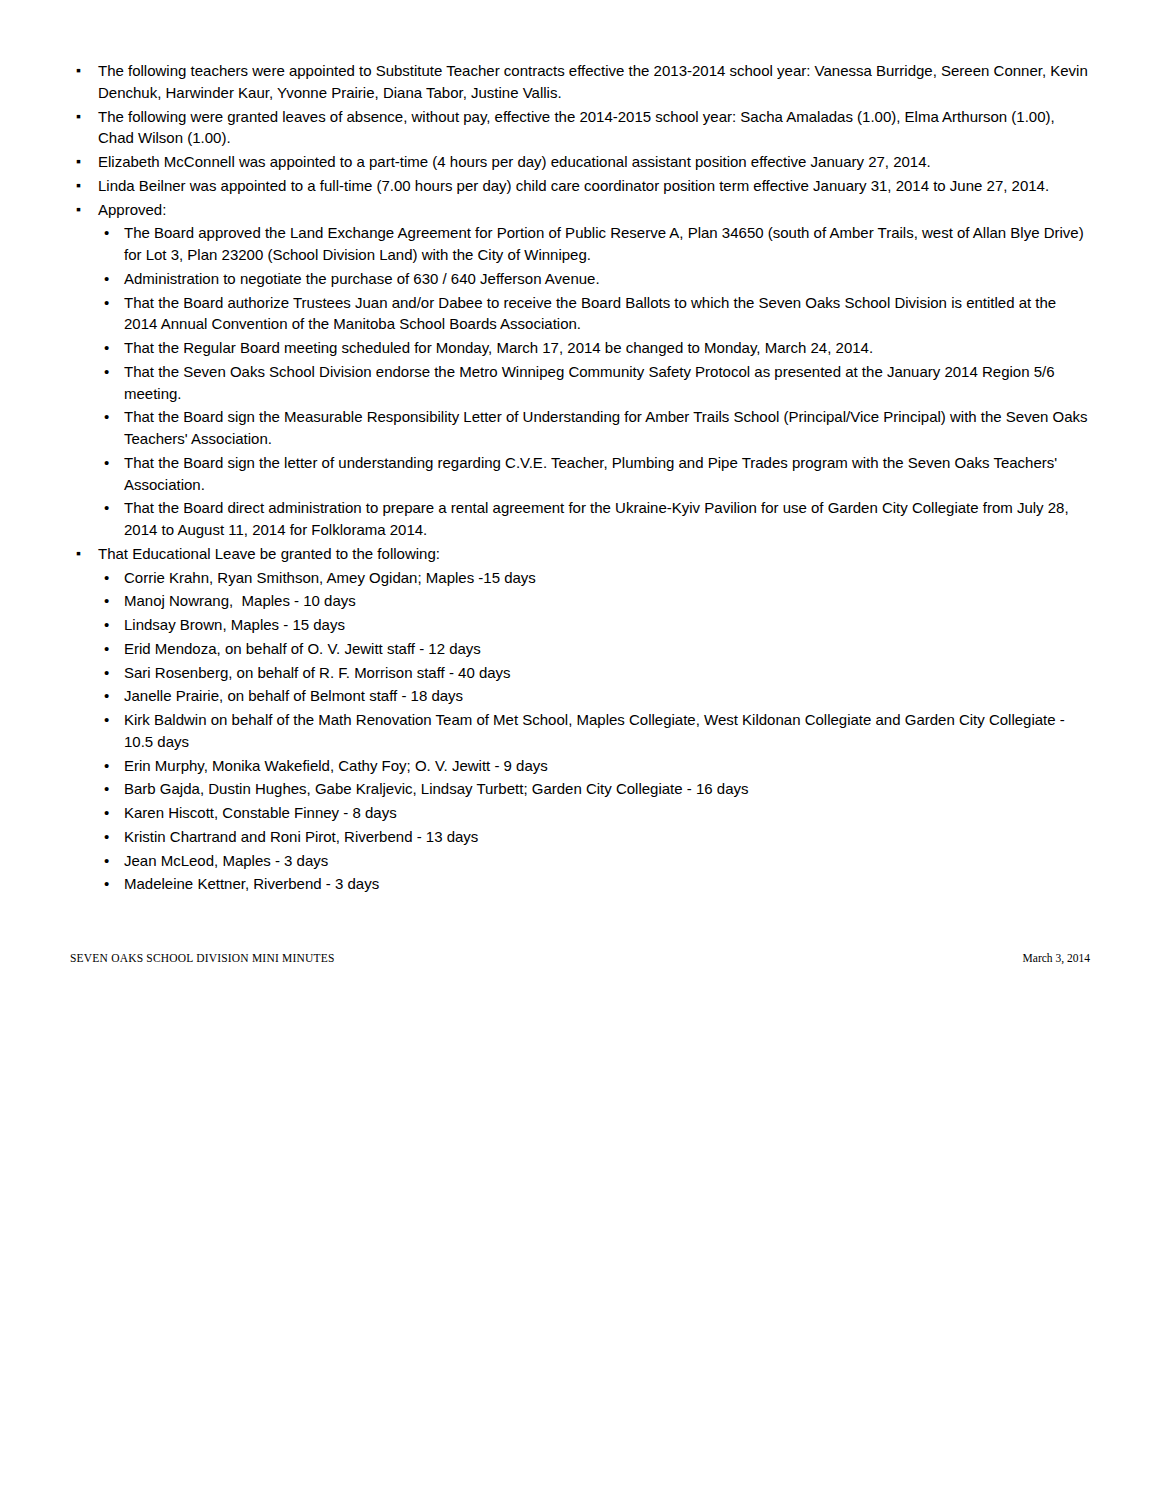The following teachers were appointed to Substitute Teacher contracts effective the 2013-2014 school year: Vanessa Burridge, Sereen Conner, Kevin Denchuk, Harwinder Kaur, Yvonne Prairie, Diana Tabor, Justine Vallis.
The following were granted leaves of absence, without pay, effective the 2014-2015 school year: Sacha Amaladas (1.00), Elma Arthurson (1.00), Chad Wilson (1.00).
Elizabeth McConnell was appointed to a part-time (4 hours per day) educational assistant position effective January 27, 2014.
Linda Beilner was appointed to a full-time (7.00 hours per day) child care coordinator position term effective January 31, 2014 to June 27, 2014.
Approved:
The Board approved the Land Exchange Agreement for Portion of Public Reserve A, Plan 34650 (south of Amber Trails, west of Allan Blye Drive) for Lot 3, Plan 23200 (School Division Land) with the City of Winnipeg.
Administration to negotiate the purchase of 630 / 640 Jefferson Avenue.
That the Board authorize Trustees Juan and/or Dabee to receive the Board Ballots to which the Seven Oaks School Division is entitled at the 2014 Annual Convention of the Manitoba School Boards Association.
That the Regular Board meeting scheduled for Monday, March 17, 2014 be changed to Monday, March 24, 2014.
That the Seven Oaks School Division endorse the Metro Winnipeg Community Safety Protocol as presented at the January 2014 Region 5/6 meeting.
That the Board sign the Measurable Responsibility Letter of Understanding for Amber Trails School (Principal/Vice Principal) with the Seven Oaks Teachers' Association.
That the Board sign the letter of understanding regarding C.V.E. Teacher, Plumbing and Pipe Trades program with the Seven Oaks Teachers' Association.
That the Board direct administration to prepare a rental agreement for the Ukraine-Kyiv Pavilion for use of Garden City Collegiate from July 28, 2014 to August 11, 2014 for Folklorama 2014.
That Educational Leave be granted to the following:
Corrie Krahn, Ryan Smithson, Amey Ogidan; Maples -15 days
Manoj Nowrang, Maples - 10 days
Lindsay Brown, Maples - 15 days
Erid Mendoza, on behalf of O. V. Jewitt staff - 12 days
Sari Rosenberg, on behalf of R. F. Morrison staff - 40 days
Janelle Prairie, on behalf of Belmont staff - 18 days
Kirk Baldwin on behalf of the Math Renovation Team of Met School, Maples Collegiate, West Kildonan Collegiate and Garden City Collegiate - 10.5 days
Erin Murphy, Monika Wakefield, Cathy Foy; O. V. Jewitt - 9 days
Barb Gajda, Dustin Hughes, Gabe Kraljevic, Lindsay Turbett; Garden City Collegiate - 16 days
Karen Hiscott, Constable Finney - 8 days
Kristin Chartrand and Roni Pirot, Riverbend - 13 days
Jean McLeod, Maples - 3 days
Madeleine Kettner, Riverbend - 3 days
SEVEN OAKS SCHOOL DIVISION MINI MINUTES
March 3, 2014